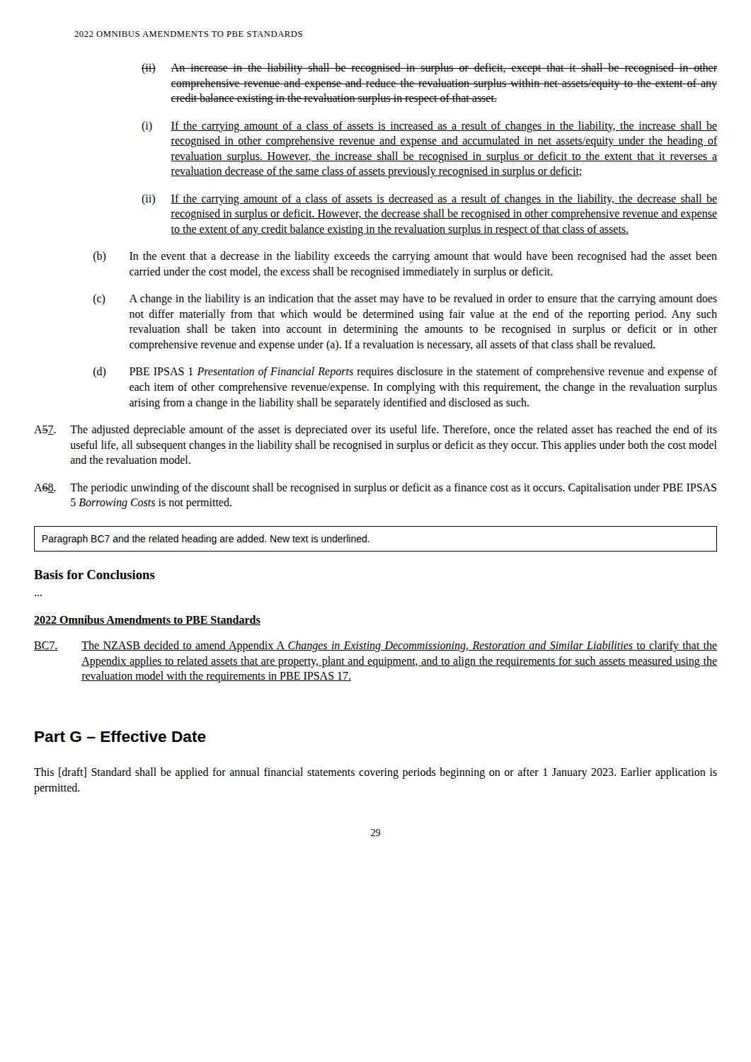2022 OMNIBUS AMENDMENTS TO PBE STANDARDS
(ii)
An increase in the liability shall be recognised in surplus or deficit, except that it shall be recognised in other comprehensive revenue and expense and reduce the revaluation surplus within net assets/equity to the extent of any credit balance existing in the revaluation surplus in respect of that asset.
(i)
If the carrying amount of a class of assets is increased as a result of changes in the liability, the increase shall be recognised in other comprehensive revenue and expense and accumulated in net assets/equity under the heading of revaluation surplus. However, the increase shall be recognised in surplus or deficit to the extent that it reverses a revaluation decrease of the same class of assets previously recognised in surplus or deficit;
(ii)
If the carrying amount of a class of assets is decreased as a result of changes in the liability, the decrease shall be recognised in surplus or deficit. However, the decrease shall be recognised in other comprehensive revenue and expense to the extent of any credit balance existing in the revaluation surplus in respect of that class of assets.
(b)
In the event that a decrease in the liability exceeds the carrying amount that would have been recognised had the asset been carried under the cost model, the excess shall be recognised immediately in surplus or deficit.
(c)
A change in the liability is an indication that the asset may have to be revalued in order to ensure that the carrying amount does not differ materially from that which would be determined using fair value at the end of the reporting period. Any such revaluation shall be taken into account in determining the amounts to be recognised in surplus or deficit or in other comprehensive revenue and expense under (a). If a revaluation is necessary, all assets of that class shall be revalued.
(d)
PBE IPSAS 1 Presentation of Financial Reports requires disclosure in the statement of comprehensive revenue and expense of each item of other comprehensive revenue/expense. In complying with this requirement, the change in the revaluation surplus arising from a change in the liability shall be separately identified and disclosed as such.
A57.
The adjusted depreciable amount of the asset is depreciated over its useful life. Therefore, once the related asset has reached the end of its useful life, all subsequent changes in the liability shall be recognised in surplus or deficit as they occur. This applies under both the cost model and the revaluation model.
A68.
The periodic unwinding of the discount shall be recognised in surplus or deficit as a finance cost as it occurs. Capitalisation under PBE IPSAS 5 Borrowing Costs is not permitted.
Paragraph BC7 and the related heading are added. New text is underlined.
Basis for Conclusions
...
2022 Omnibus Amendments to PBE Standards
BC7.
The NZASB decided to amend Appendix A Changes in Existing Decommissioning, Restoration and Similar Liabilities to clarify that the Appendix applies to related assets that are property, plant and equipment, and to align the requirements for such assets measured using the revaluation model with the requirements in PBE IPSAS 17.
Part G – Effective Date
This [draft] Standard shall be applied for annual financial statements covering periods beginning on or after 1 January 2023. Earlier application is permitted.
29